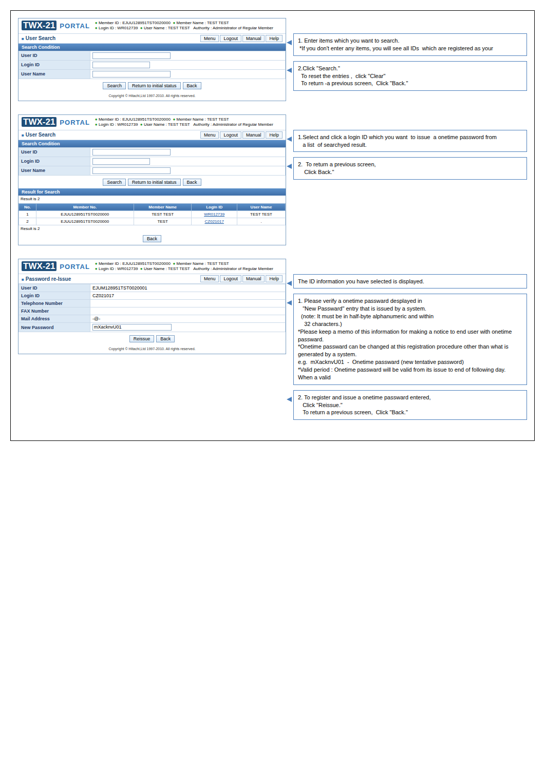TWX-21 PORTAL
● Member ID : EJUU128951TST0020000 ● Member Name : TEST TEST
● Login ID : WR012739 ● User Name : TEST TEST Authority : Administrator of Regular Member
User Search
Menu Logout Manual Help
Search Condition
| User ID | |
| Login ID | |
| User Name | |
Search Return to initial status Back
Copyright © Hitachi,Ltd 1997-2010. All rights reserved.
1. Enter items which you want to search.
*If you don't enter any items, you will see all IDs which are registered as your
2.Click "Search."
To reset the entries , click "Clear"
To return -a previous screen, Click "Back."
TWX-21 PORTAL
● Member ID : EJUU128951TST0020000 ● Member Name : TEST TEST
● Login ID : WR012739 ● User Name : TEST TEST Authority : Administrator of Regular Member
User Search
Menu Logout Manual Help
Search Condition
| User ID | |
| Login ID | |
| User Name | |
Search Return to initial status Back
Result for Search
Result is 2
| No. | Member No. | Member Name | Login ID | User Name |
| --- | --- | --- | --- | --- |
| 1 | EJUU128951TST0020000 | TEST TEST | WR012739 | TEST TEST |
| 2 | EJUU128951TST0020000 | TEST | CZ021017 | . |
Result is 2
Back
1.Select and click a login ID which you want to issue a onetime password from
a list of searchyed result.
2. To return a previous screen,
Click Back."
TWX-21 PORTAL
● Member ID : EJUU128951TST0020000 ● Member Name : TEST TEST
● Login ID : WR012739 ● User Name : TEST TEST Authority : Administrator of Regular Member
Password re-Issue
Menu Logout Manual Help
| User ID | EJUM128951TST0020001 |
| Login ID | CZ021017 |
| Telephone Number | |
| FAX Number | |
| Mail Address | -@- |
| New Password | mXacknvU01 |
Reissue Back
Copyright © Hitachi,Ltd 1997-2010. All rights reserved.
The ID information you have selected is displayed.
1. Please verify a onetime passward desplayed in
"New Passward" entry that is issued by a system.
(note: It must be in half-byte alphanumeric and within
32 characters.)
*Please keep a memo of this information for making a notice to end user with onetime passward.
*Onetime passward can be changed at this registration procedure other than what is generated by a system.
e.g. mXacknvU01 - Onetime passward (new tentative password)
*Valid period : Onetime passward will be valid from its issue to end of following day. When a valid
2. To register and issue a onetime passward entered,
Click "Reissue."
To return a previous screen, Click "Back."